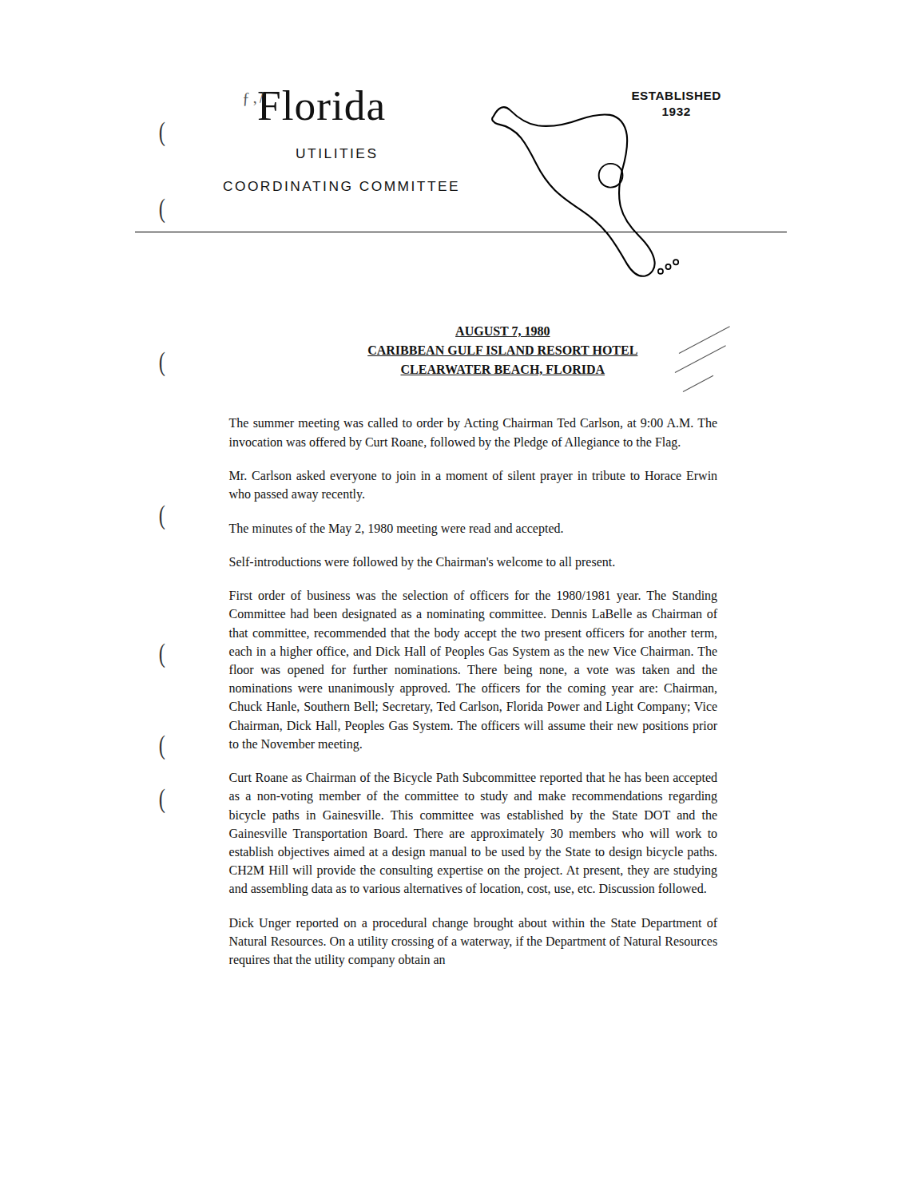( ( ( ( ( ( (
ƒ  ,  /
ESTABLISHED
1932
Florida
UTILITIES
COORDINATING COMMITTEE
AUGUST 7, 1980 CARIBBEAN GULF ISLAND RESORT HOTEL CLEARWATER BEACH, FLORIDA
The summer meeting was called to order by Acting Chairman Ted Carlson, at 9:00 A.M. The invocation was offered by Curt Roane, followed by the Pledge of Allegiance to the Flag.
Mr. Carlson asked everyone to join in a moment of silent prayer in tribute to Horace Erwin who passed away recently.
The minutes of the May 2, 1980 meeting were read and accepted.
Self-introductions were followed by the Chairman's welcome to all present.
First order of business was the selection of officers for the 1980/1981 year. The Standing Committee had been designated as a nominating committee. Dennis LaBelle as Chairman of that committee, recommended that the body accept the two present officers for another term, each in a higher office, and Dick Hall of Peoples Gas System as the new Vice Chairman. The floor was opened for further nominations. There being none, a vote was taken and the nominations were unanimously approved. The officers for the coming year are: Chairman, Chuck Hanle, Southern Bell; Secretary, Ted Carlson, Florida Power and Light Company; Vice Chairman, Dick Hall, Peoples Gas System. The officers will assume their new positions prior to the November meeting.
Curt Roane as Chairman of the Bicycle Path Subcommittee reported that he has been accepted as a non-voting member of the committee to study and make recommendations regarding bicycle paths in Gainesville. This committee was established by the State DOT and the Gainesville Transportation Board. There are approximately 30 members who will work to establish objectives aimed at a design manual to be used by the State to design bicycle paths. CH2M Hill will provide the consulting expertise on the project. At present, they are studying and assembling data as to various alternatives of location, cost, use, etc. Discussion followed.
Dick Unger reported on a procedural change brought about within the State Department of Natural Resources. On a utility crossing of a waterway, if the Department of Natural Resources requires that the utility company obtain an